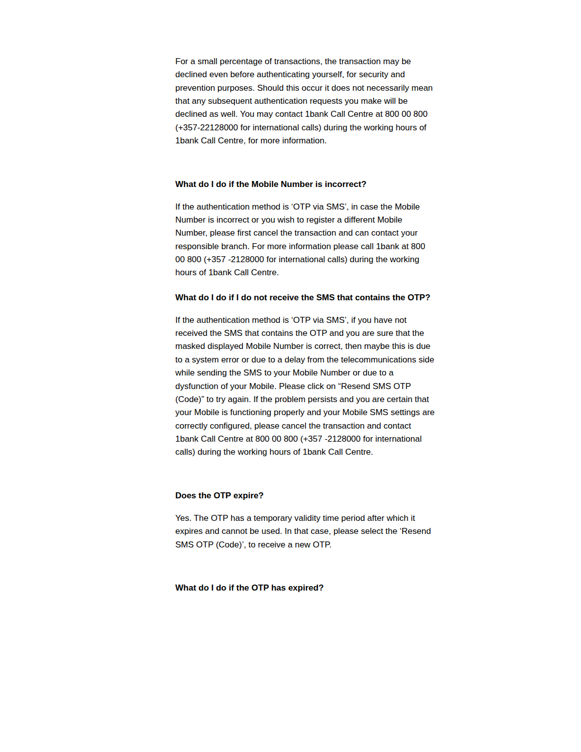For a small percentage of transactions, the transaction may be declined even before authenticating yourself, for security and prevention purposes. Should this occur it does not necessarily mean that any subsequent authentication requests you make will be declined as well. You may contact 1bank Call Centre at 800 00 800 (+357-22128000 for international calls) during the working hours of 1bank Call Centre, for more information.
What do I do if the Mobile Number is incorrect?
If the authentication method is ‘OTP via SMS’, in case the Mobile Number is incorrect or you wish to register a different Mobile Number, please first cancel the transaction and can contact your responsible branch. For more information please call 1bank at 800 00 800 (+357 -2128000 for international calls) during the working hours of 1bank Call Centre.
What do I do if I do not receive the SMS that contains the OTP?
If the authentication method is ‘OTP via SMS’, if you have not received the SMS that contains the OTP and you are sure that the masked displayed Mobile Number is correct, then maybe this is due to a system error or due to a delay from the telecommunications side while sending the SMS to your Mobile Number or due to a dysfunction of your Mobile. Please click on “Resend SMS OTP (Code)” to try again. If the problem persists and you are certain that your Mobile is functioning properly and your Mobile SMS settings are correctly configured, please cancel the transaction and contact 1bank Call Centre at 800 00 800 (+357 -2128000 for international calls) during the working hours of 1bank Call Centre.
Does the OTP expire?
Yes. The OTP has a temporary validity time period after which it expires and cannot be used. In that case, please select the ‘Resend SMS OTP (Code)’, to receive a new OTP.
What do I do if the OTP has expired?